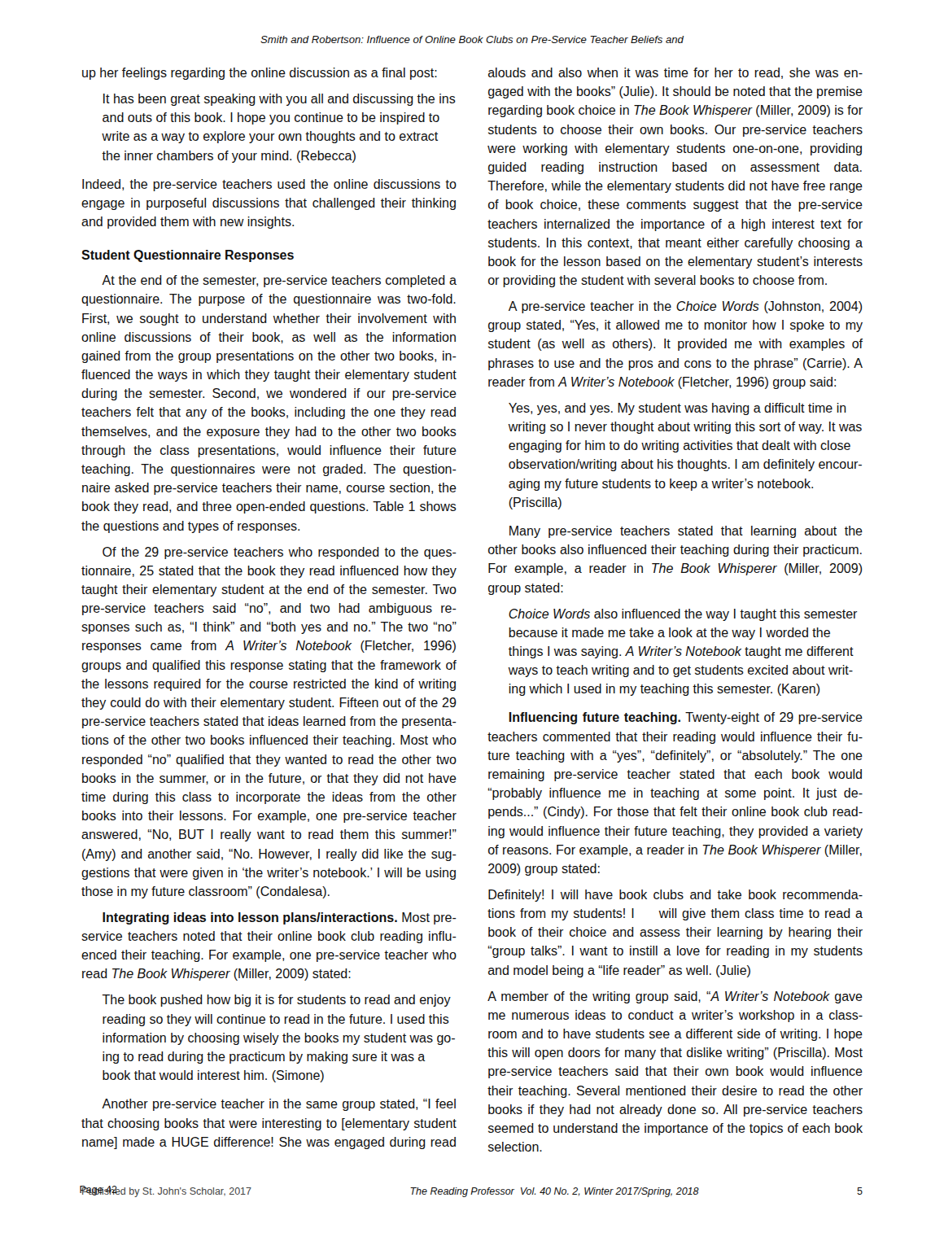Smith and Robertson: Influence of Online Book Clubs on Pre-Service Teacher Beliefs and
up her feelings regarding the online discussion as a final post:
It has been great speaking with you all and discussing the ins and outs of this book. I hope you continue to be inspired to write as a way to explore your own thoughts and to extract the inner chambers of your mind. (Rebecca)
Indeed, the pre-service teachers used the online discussions to engage in purposeful discussions that challenged their thinking and provided them with new insights.
Student Questionnaire Responses
At the end of the semester, pre-service teachers completed a questionnaire. The purpose of the questionnaire was two-fold. First, we sought to understand whether their involvement with online discussions of their book, as well as the information gained from the group presentations on the other two books, influenced the ways in which they taught their elementary student during the semester. Second, we wondered if our pre-service teachers felt that any of the books, including the one they read themselves, and the exposure they had to the other two books through the class presentations, would influence their future teaching. The questionnaires were not graded. The questionnaire asked pre-service teachers their name, course section, the book they read, and three open-ended questions. Table 1 shows the questions and types of responses.
Of the 29 pre-service teachers who responded to the questionnaire, 25 stated that the book they read influenced how they taught their elementary student at the end of the semester. Two pre-service teachers said “no”, and two had ambiguous responses such as, “I think” and “both yes and no.” The two “no” responses came from A Writer’s Notebook (Fletcher, 1996) groups and qualified this response stating that the framework of the lessons required for the course restricted the kind of writing they could do with their elementary student. Fifteen out of the 29 pre-service teachers stated that ideas learned from the presentations of the other two books influenced their teaching. Most who responded “no” qualified that they wanted to read the other two books in the summer, or in the future, or that they did not have time during this class to incorporate the ideas from the other books into their lessons. For example, one pre-service teacher answered, “No, BUT I really want to read them this summer!” (Amy) and another said, “No. However, I really did like the suggestions that were given in ‘the writer’s notebook.’ I will be using those in my future classroom” (Condalesa).
Integrating ideas into lesson plans/interactions. Most pre-service teachers noted that their online book club reading influenced their teaching. For example, one pre-service teacher who read The Book Whisperer (Miller, 2009) stated:
The book pushed how big it is for students to read and enjoy reading so they will continue to read in the future. I used this information by choosing wisely the books my student was going to read during the practicum by making sure it was a book that would interest him. (Simone)
Another pre-service teacher in the same group stated, “I feel that choosing books that were interesting to [elementary student name] made a HUGE difference! She was engaged during read alouds and also when it was time for her to read, she was engaged with the books” (Julie). It should be noted that the premise regarding book choice in The Book Whisperer (Miller, 2009) is for students to choose their own books. Our pre-service teachers were working with elementary students one-on-one, providing guided reading instruction based on assessment data. Therefore, while the elementary students did not have free range of book choice, these comments suggest that the pre-service teachers internalized the importance of a high interest text for students. In this context, that meant either carefully choosing a book for the lesson based on the elementary student’s interests or providing the student with several books to choose from.
A pre-service teacher in the Choice Words (Johnston, 2004) group stated, “Yes, it allowed me to monitor how I spoke to my student (as well as others). It provided me with examples of phrases to use and the pros and cons to the phrase” (Carrie). A reader from A Writer’s Notebook (Fletcher, 1996) group said:
Yes, yes, and yes. My student was having a difficult time in writing so I never thought about writing this sort of way. It was engaging for him to do writing activities that dealt with close observation/writing about his thoughts. I am definitely encouraging my future students to keep a writer’s notebook. (Priscilla)
Many pre-service teachers stated that learning about the other books also influenced their teaching during their practicum. For example, a reader in The Book Whisperer (Miller, 2009) group stated:
Choice Words also influenced the way I taught this semester because it made me take a look at the way I worded the things I was saying. A Writer’s Notebook taught me different ways to teach writing and to get students excited about writing which I used in my teaching this semester. (Karen)
Influencing future teaching. Twenty-eight of 29 pre-service teachers commented that their reading would influence their future teaching with a “yes”, “definitely”, or “absolutely.” The one remaining pre-service teacher stated that each book would “probably influence me in teaching at some point. It just depends...” (Cindy). For those that felt their online book club reading would influence their future teaching, they provided a variety of reasons. For example, a reader in The Book Whisperer (Miller, 2009) group stated:
Definitely! I will have book clubs and take book recommendations from my students! I will give them class time to read a book of their choice and assess their learning by hearing their “group talks”. I want to instill a love for reading in my students and model being a “life reader” as well. (Julie)
A member of the writing group said, “A Writer’s Notebook gave me numerous ideas to conduct a writer’s workshop in a classroom and to have students see a different side of writing. I hope this will open doors for many that dislike writing” (Priscilla). Most pre-service teachers said that their own book would influence their teaching. Several mentioned their desire to read the other books if they had not already done so. All pre-service teachers seemed to understand the importance of the topics of each book selection.
Published by St. John's Scholar, 2017 Page 42
The Reading Professor Vol. 40 No. 2, Winter 2017/Spring, 2018
5